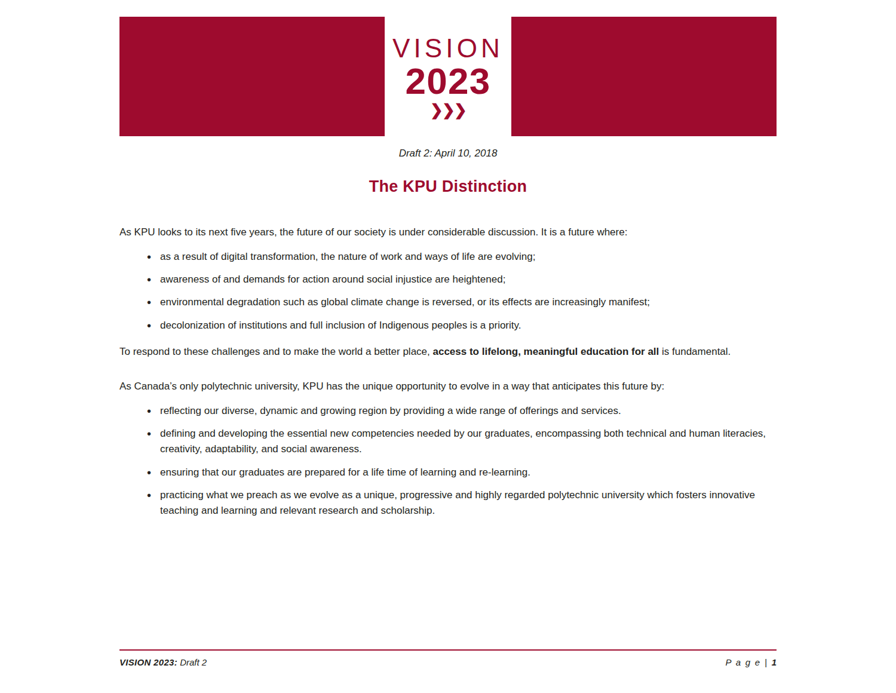VISION 2023 ❯❯❯
Draft 2: April 10, 2018
The KPU Distinction
As KPU looks to its next five years, the future of our society is under considerable discussion. It is a future where:
as a result of digital transformation, the nature of work and ways of life are evolving;
awareness of and demands for action around social injustice are heightened;
environmental degradation such as global climate change is reversed, or its effects are increasingly manifest;
decolonization of institutions and full inclusion of Indigenous peoples is a priority.
To respond to these challenges and to make the world a better place, access to lifelong, meaningful education for all is fundamental.
As Canada’s only polytechnic university, KPU has the unique opportunity to evolve in a way that anticipates this future by:
reflecting our diverse, dynamic and growing region by providing a wide range of offerings and services.
defining and developing the essential new competencies needed by our graduates, encompassing both technical and human literacies, creativity, adaptability, and social awareness.
ensuring that our graduates are prepared for a life time of learning and re-learning.
practicing what we preach as we evolve as a unique, progressive and highly regarded polytechnic university which fosters innovative teaching and learning and relevant research and scholarship.
VISION 2023: Draft 2
P a g e | 1